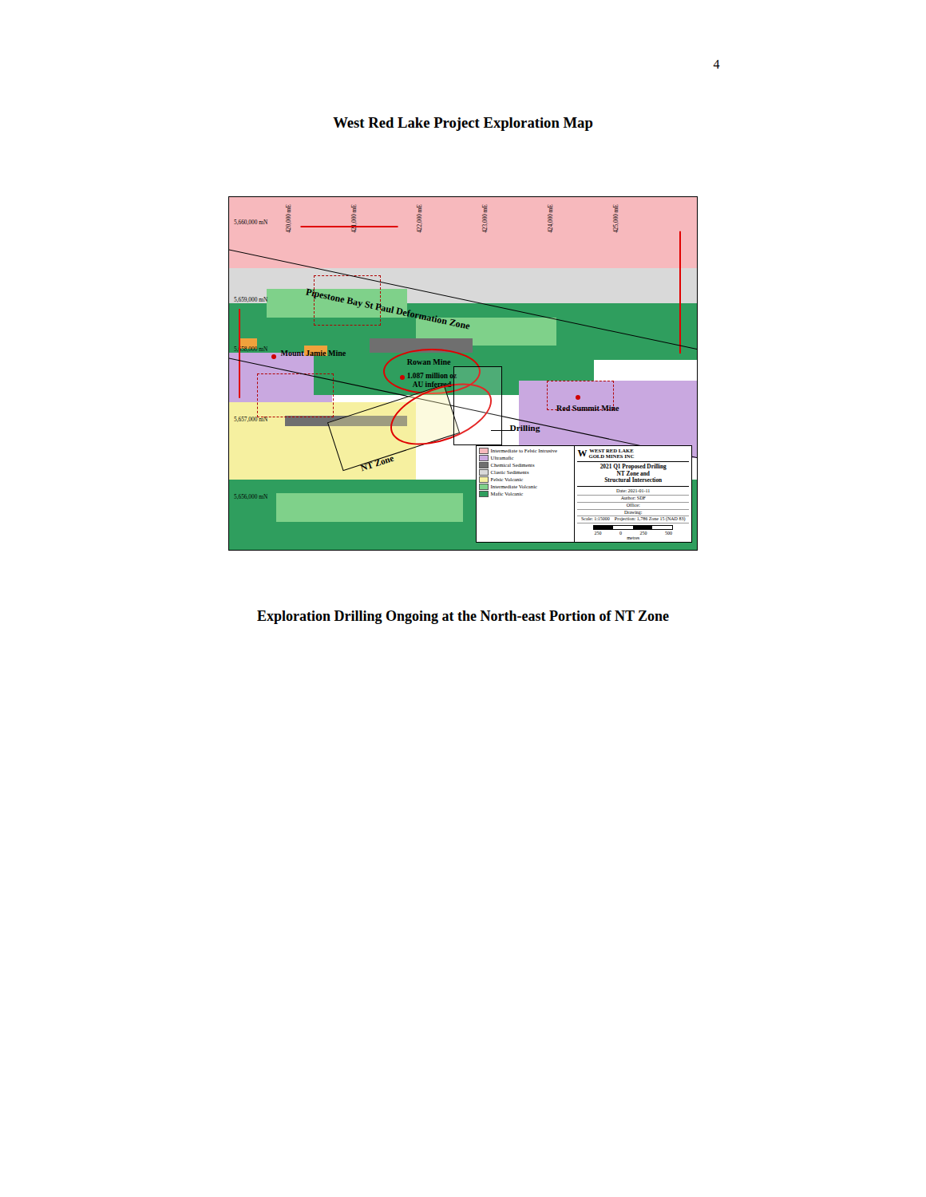4
West Red Lake Project Exploration Map
5,660,000 mN
5,659,000 mN
5,658,000 mN
5,657,000 mN
5,656,000 mN
420,000 mE
421,000 mE
422,000 mE
423,000 mE
424,000 mE
425,000 mE
Pipestone Bay St Paul Deformation Zone
Mount Jamie Mine
Rowan Mine
1.087 million oz
AU inferred
NT Zone
Drilling
Red Summit Mine
Intermediate to Felsic Intrusive
Ultramafic
Chemical Sediments
Clastic Sediments
Felsic Volcanic
Intermediate Volcanic
Mafic Volcanic
W WEST RED LAKE
GOLD MINES INC
2021 Q1 Proposed Drilling
NT Zone and
Structural Intersection
Date: 2021-01-11
Author: SDF
Office:
Drawing:
Scale: 1:15000 Projection: 1,786 Zone 15 (NAD 83)
2500250500
metres
Exploration Drilling Ongoing at the North-east Portion of NT Zone